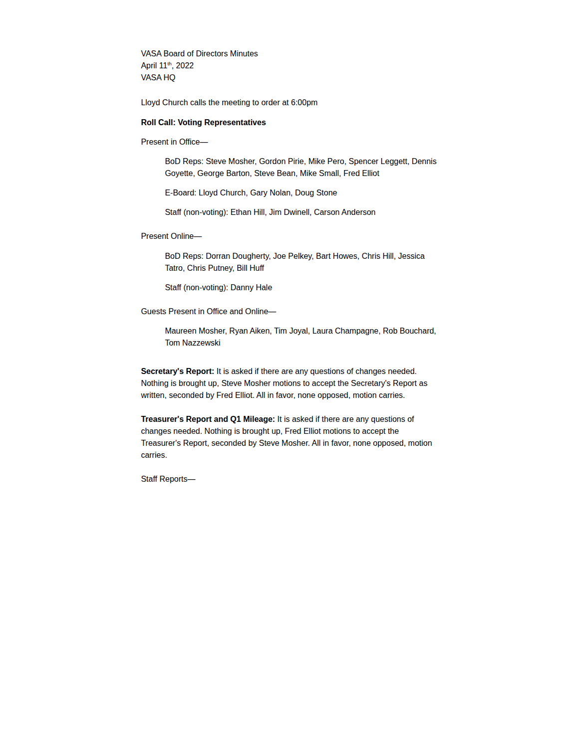VASA Board of Directors Minutes
April 11th, 2022
VASA HQ
Lloyd Church calls the meeting to order at 6:00pm
Roll Call: Voting Representatives
Present in Office—
BoD Reps: Steve Mosher, Gordon Pirie, Mike Pero, Spencer Leggett, Dennis Goyette, George Barton, Steve Bean, Mike Small, Fred Elliot
E-Board: Lloyd Church, Gary Nolan, Doug Stone
Staff (non-voting): Ethan Hill, Jim Dwinell, Carson Anderson
Present Online—
BoD Reps: Dorran Dougherty, Joe Pelkey, Bart Howes, Chris Hill, Jessica Tatro, Chris Putney, Bill Huff
Staff (non-voting): Danny Hale
Guests Present in Office and Online—
Maureen Mosher, Ryan Aiken, Tim Joyal, Laura Champagne, Rob Bouchard, Tom Nazzewski
Secretary's Report: It is asked if there are any questions of changes needed. Nothing is brought up, Steve Mosher motions to accept the Secretary's Report as written, seconded by Fred Elliot. All in favor, none opposed, motion carries.
Treasurer's Report and Q1 Mileage: It is asked if there are any questions of changes needed. Nothing is brought up, Fred Elliot motions to accept the Treasurer's Report, seconded by Steve Mosher. All in favor, none opposed, motion carries.
Staff Reports—